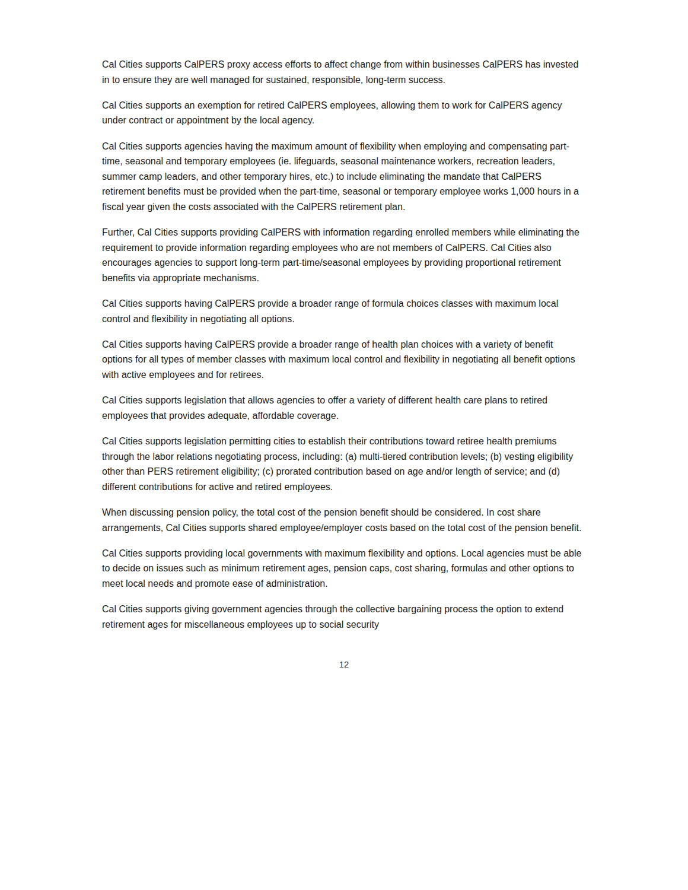Cal Cities supports CalPERS proxy access efforts to affect change from within businesses CalPERS has invested in to ensure they are well managed for sustained, responsible, long-term success.
Cal Cities supports an exemption for retired CalPERS employees, allowing them to work for CalPERS agency under contract or appointment by the local agency.
Cal Cities supports agencies having the maximum amount of flexibility when employing and compensating part-time, seasonal and temporary employees (ie. lifeguards, seasonal maintenance workers, recreation leaders, summer camp leaders, and other temporary hires, etc.) to include eliminating the mandate that CalPERS retirement benefits must be provided when the part-time, seasonal or temporary employee works 1,000 hours in a fiscal year given the costs associated with the CalPERS retirement plan.
Further, Cal Cities supports providing CalPERS with information regarding enrolled members while eliminating the requirement to provide information regarding employees who are not members of CalPERS. Cal Cities also encourages agencies to support long-term part-time/seasonal employees by providing proportional retirement benefits via appropriate mechanisms.
Cal Cities supports having CalPERS provide a broader range of formula choices classes with maximum local control and flexibility in negotiating all options.
Cal Cities supports having CalPERS provide a broader range of health plan choices with a variety of benefit options for all types of member classes with maximum local control and flexibility in negotiating all benefit options with active employees and for retirees.
Cal Cities supports legislation that allows agencies to offer a variety of different health care plans to retired employees that provides adequate, affordable coverage.
Cal Cities supports legislation permitting cities to establish their contributions toward retiree health premiums through the labor relations negotiating process, including: (a) multi-tiered contribution levels; (b) vesting eligibility other than PERS retirement eligibility; (c) prorated contribution based on age and/or length of service; and (d) different contributions for active and retired employees.
When discussing pension policy, the total cost of the pension benefit should be considered. In cost share arrangements, Cal Cities supports shared employee/employer costs based on the total cost of the pension benefit.
Cal Cities supports providing local governments with maximum flexibility and options. Local agencies must be able to decide on issues such as minimum retirement ages, pension caps, cost sharing, formulas and other options to meet local needs and promote ease of administration.
Cal Cities supports giving government agencies through the collective bargaining process the option to extend retirement ages for miscellaneous employees up to social security
12